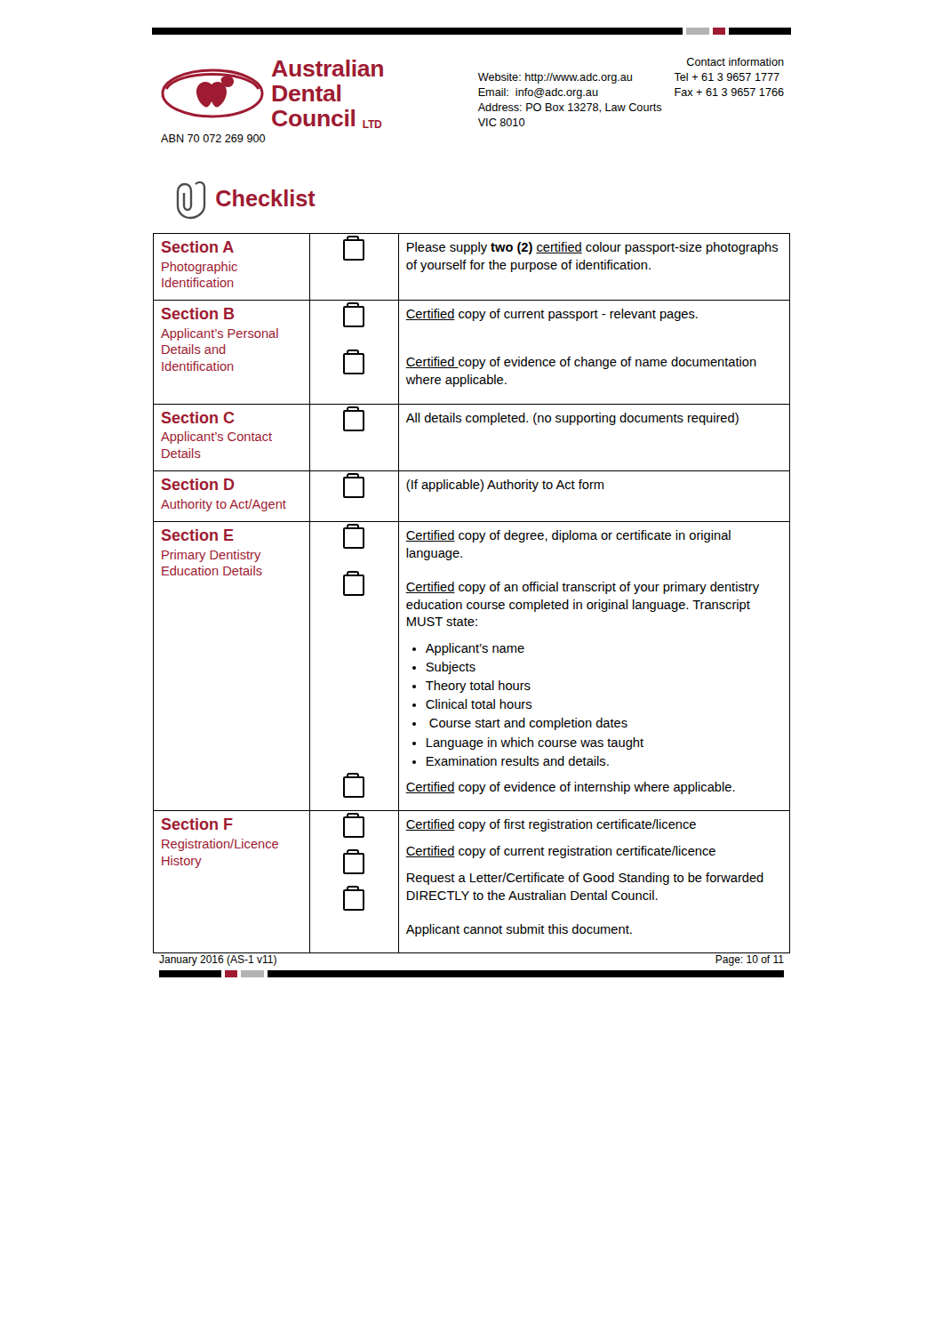Australian
Dental
Council LTD
ABN 70 072 269 900
Contact information
Website: http://www.adc.org.au
Email: info@adc.org.au
Address: PO Box 13278, Law Courts
VIC 8010
Tel + 61 3 9657 1777
Fax + 61 3 9657 1766
Checklist
| Section A Photographic Identification | | Please supply two (2) certified colour passport-size photographs of yourself for the purpose of identification. |
| Section B Applicant’s Personal Details and Identification | | Certified copy of current passport - relevant pages. Certified copy of evidence of change of name documentation where applicable. |
| Section C Applicant’s Contact Details | | All details completed. (no supporting documents required) |
| Section D Authority to Act/Agent | | (If applicable) Authority to Act form |
| Section E Primary Dentistry Education Details | | Certified copy of degree, diploma or certificate in original language. Certified copy of an official transcript of your primary dentistry education course completed in original language. Transcript MUST state: Applicant’s name Subjects Theory total hours Clinical total hours Course start and completion dates Language in which course was taught Examination results and details. Certified copy of evidence of internship where applicable. |
| Section F Registration/Licence History | | Certified copy of first registration certificate/licence Certified copy of current registration certificate/licence Request a Letter/Certificate of Good Standing to be forwarded DIRECTLY to the Australian Dental Council. Applicant cannot submit this document. |
January 2016 (AS-1 v11) Page: 10 of 11